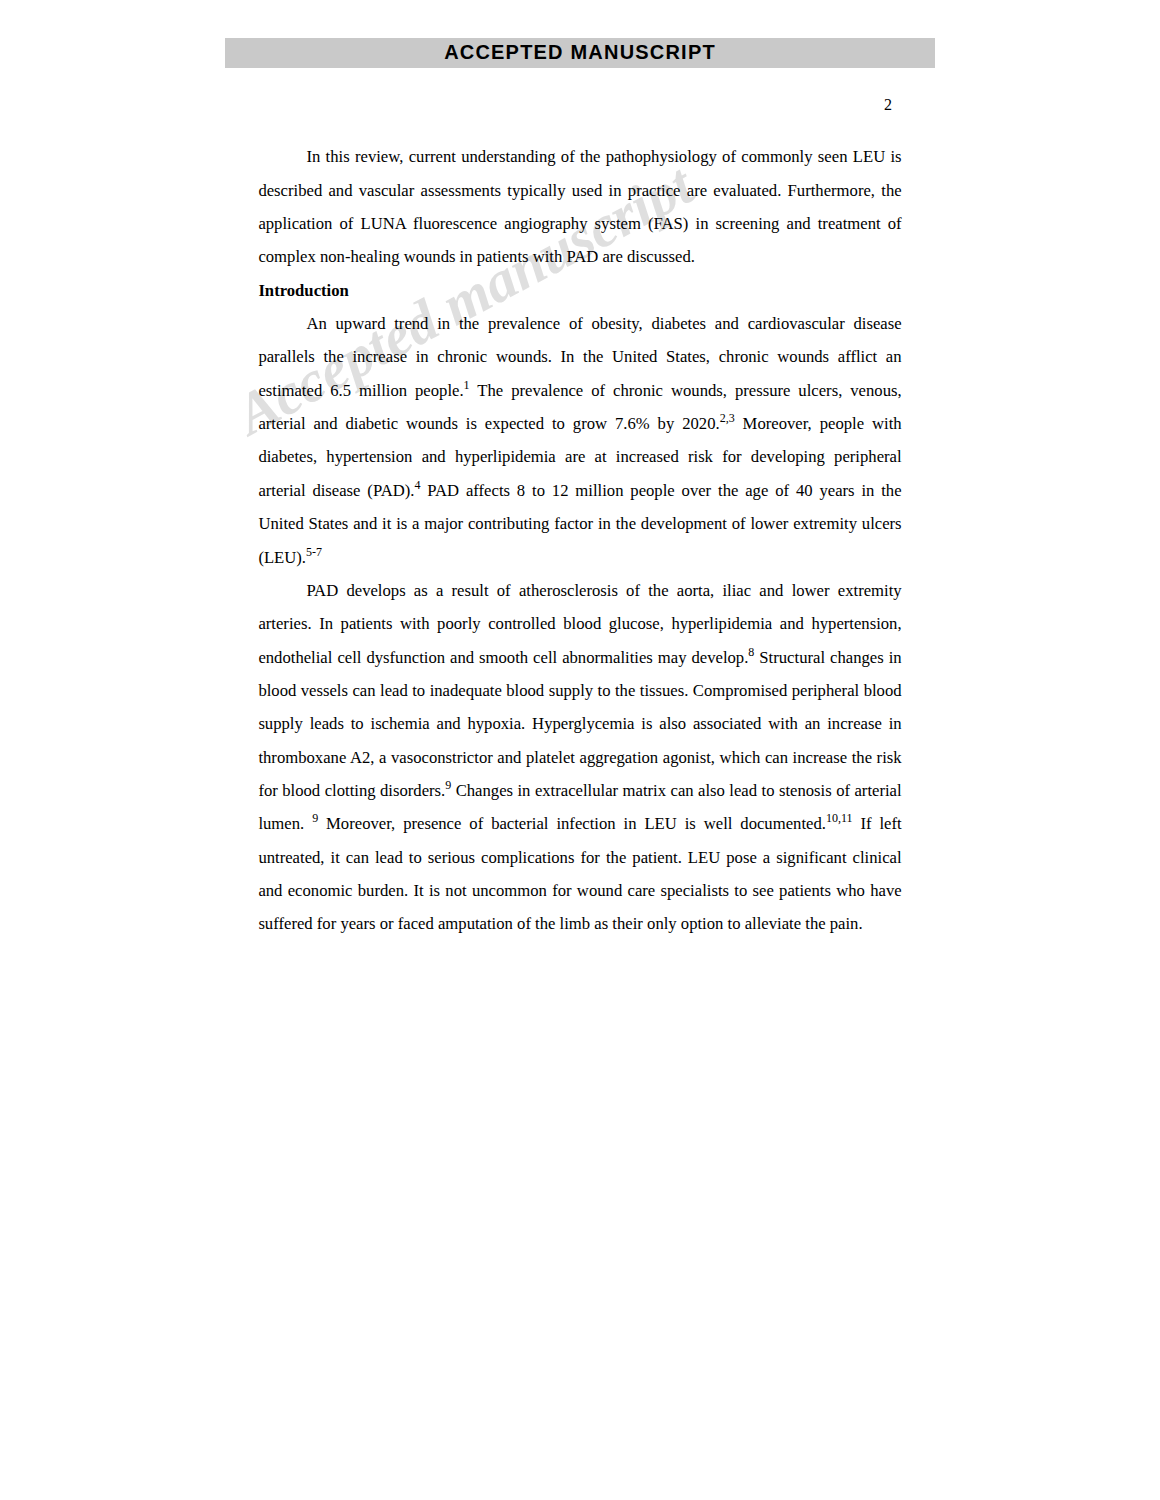ACCEPTED MANUSCRIPT
2
Accepted manuscript
In this review, current understanding of the pathophysiology of commonly seen LEU is described and vascular assessments typically used in practice are evaluated. Furthermore, the application of LUNA fluorescence angiography system (FAS) in screening and treatment of complex non-healing wounds in patients with PAD are discussed.
Introduction
An upward trend in the prevalence of obesity, diabetes and cardiovascular disease parallels the increase in chronic wounds. In the United States, chronic wounds afflict an estimated 6.5 million people.1 The prevalence of chronic wounds, pressure ulcers, venous, arterial and diabetic wounds is expected to grow 7.6% by 2020.2,3 Moreover, people with diabetes, hypertension and hyperlipidemia are at increased risk for developing peripheral arterial disease (PAD).4 PAD affects 8 to 12 million people over the age of 40 years in the United States and it is a major contributing factor in the development of lower extremity ulcers (LEU).5-7
PAD develops as a result of atherosclerosis of the aorta, iliac and lower extremity arteries. In patients with poorly controlled blood glucose, hyperlipidemia and hypertension, endothelial cell dysfunction and smooth cell abnormalities may develop.8 Structural changes in blood vessels can lead to inadequate blood supply to the tissues. Compromised peripheral blood supply leads to ischemia and hypoxia. Hyperglycemia is also associated with an increase in thromboxane A2, a vasoconstrictor and platelet aggregation agonist, which can increase the risk for blood clotting disorders.9 Changes in extracellular matrix can also lead to stenosis of arterial lumen. 9 Moreover, presence of bacterial infection in LEU is well documented.10,11 If left untreated, it can lead to serious complications for the patient. LEU pose a significant clinical and economic burden. It is not uncommon for wound care specialists to see patients who have suffered for years or faced amputation of the limb as their only option to alleviate the pain.